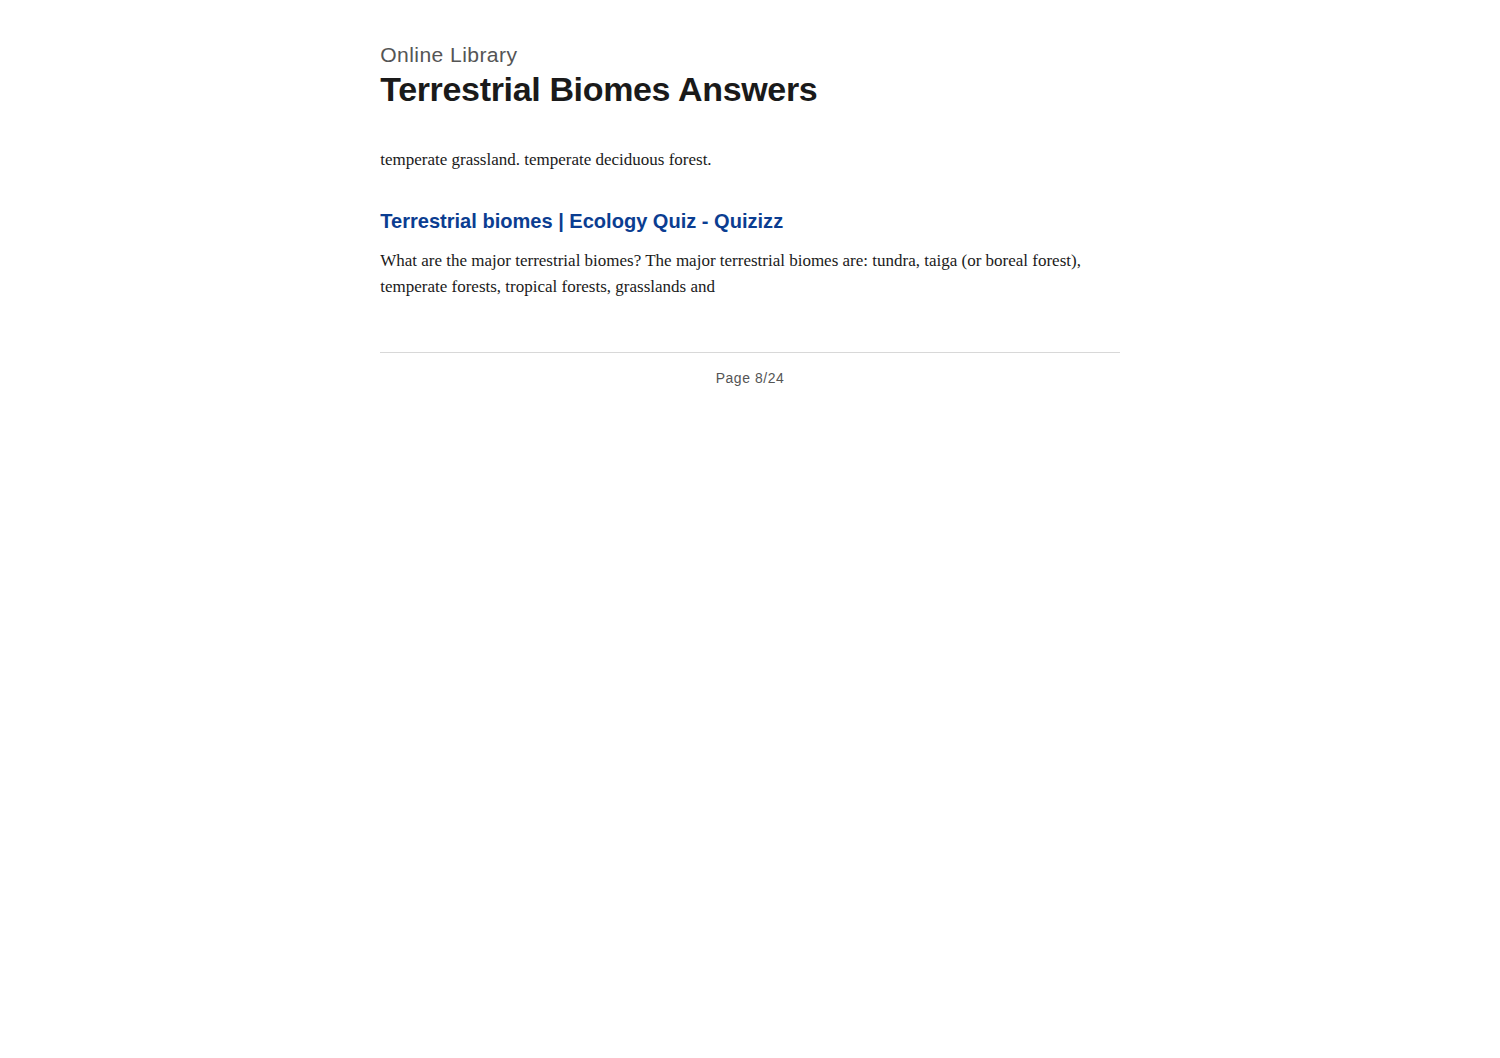Online Library Terrestrial Biomes Answers
temperate grassland. temperate deciduous forest.
Terrestrial biomes | Ecology Quiz - Quizizz
What are the major terrestrial biomes? The major terrestrial biomes are: tundra, taiga (or boreal forest), temperate forests, tropical forests, grasslands and
Page 8/24